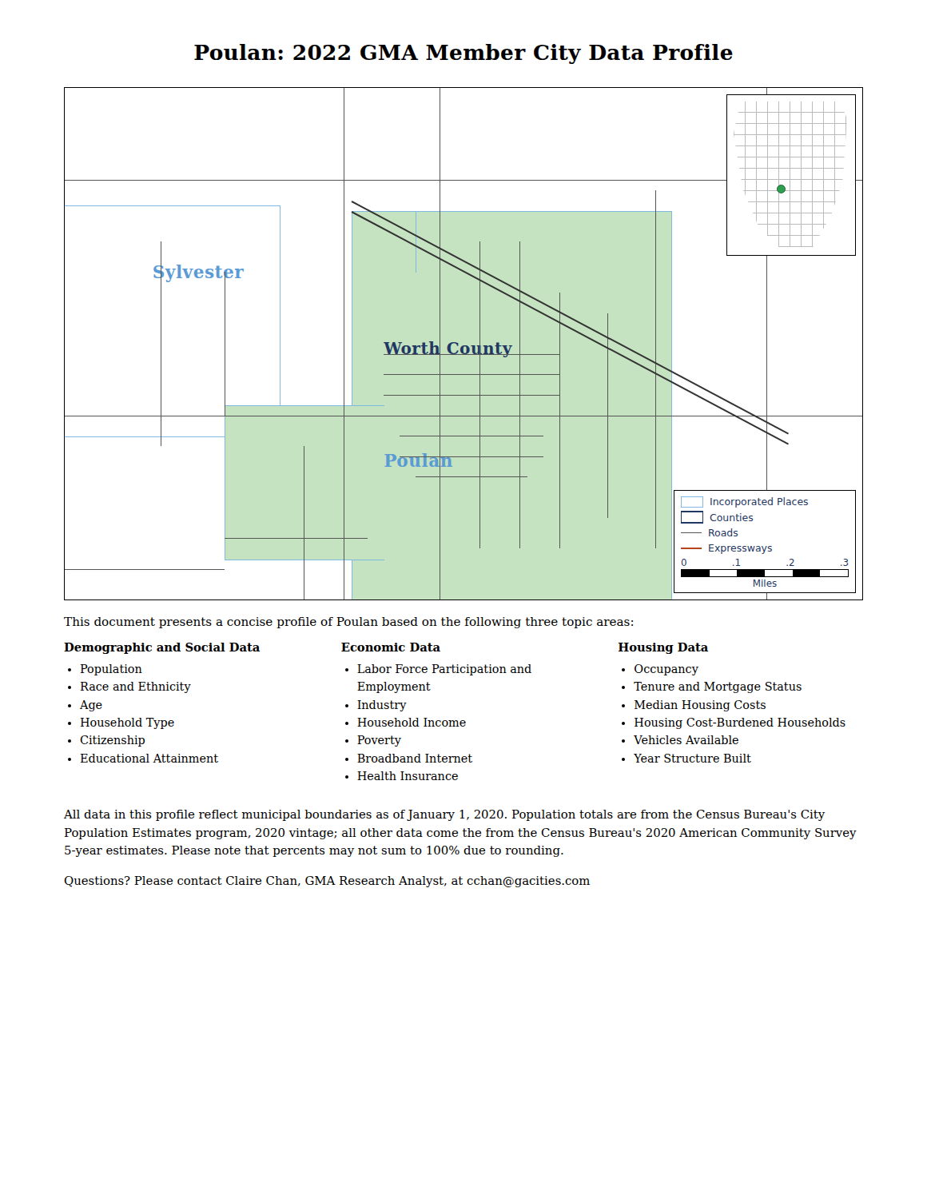Poulan: 2022 GMA Member City Data Profile
Sylvester
Worth County
Poulan
Incorporated Places
Counties
Roads
Expressways
0.1.2.3
Miles
This document presents a concise profile of Poulan based on the following three topic areas:
Demographic and Social Data
Population
Race and Ethnicity
Age
Household Type
Citizenship
Educational Attainment
Economic Data
Labor Force Participation and Employment
Industry
Household Income
Poverty
Broadband Internet
Health Insurance
Housing Data
Occupancy
Tenure and Mortgage Status
Median Housing Costs
Housing Cost-Burdened Households
Vehicles Available
Year Structure Built
All data in this profile reflect municipal boundaries as of January 1, 2020. Population totals are from the Census Bureau's City Population Estimates program, 2020 vintage; all other data come the from the Census Bureau's 2020 American Community Survey 5-year estimates. Please note that percents may not sum to 100% due to rounding.
Questions? Please contact Claire Chan, GMA Research Analyst, at cchan@gacities.com